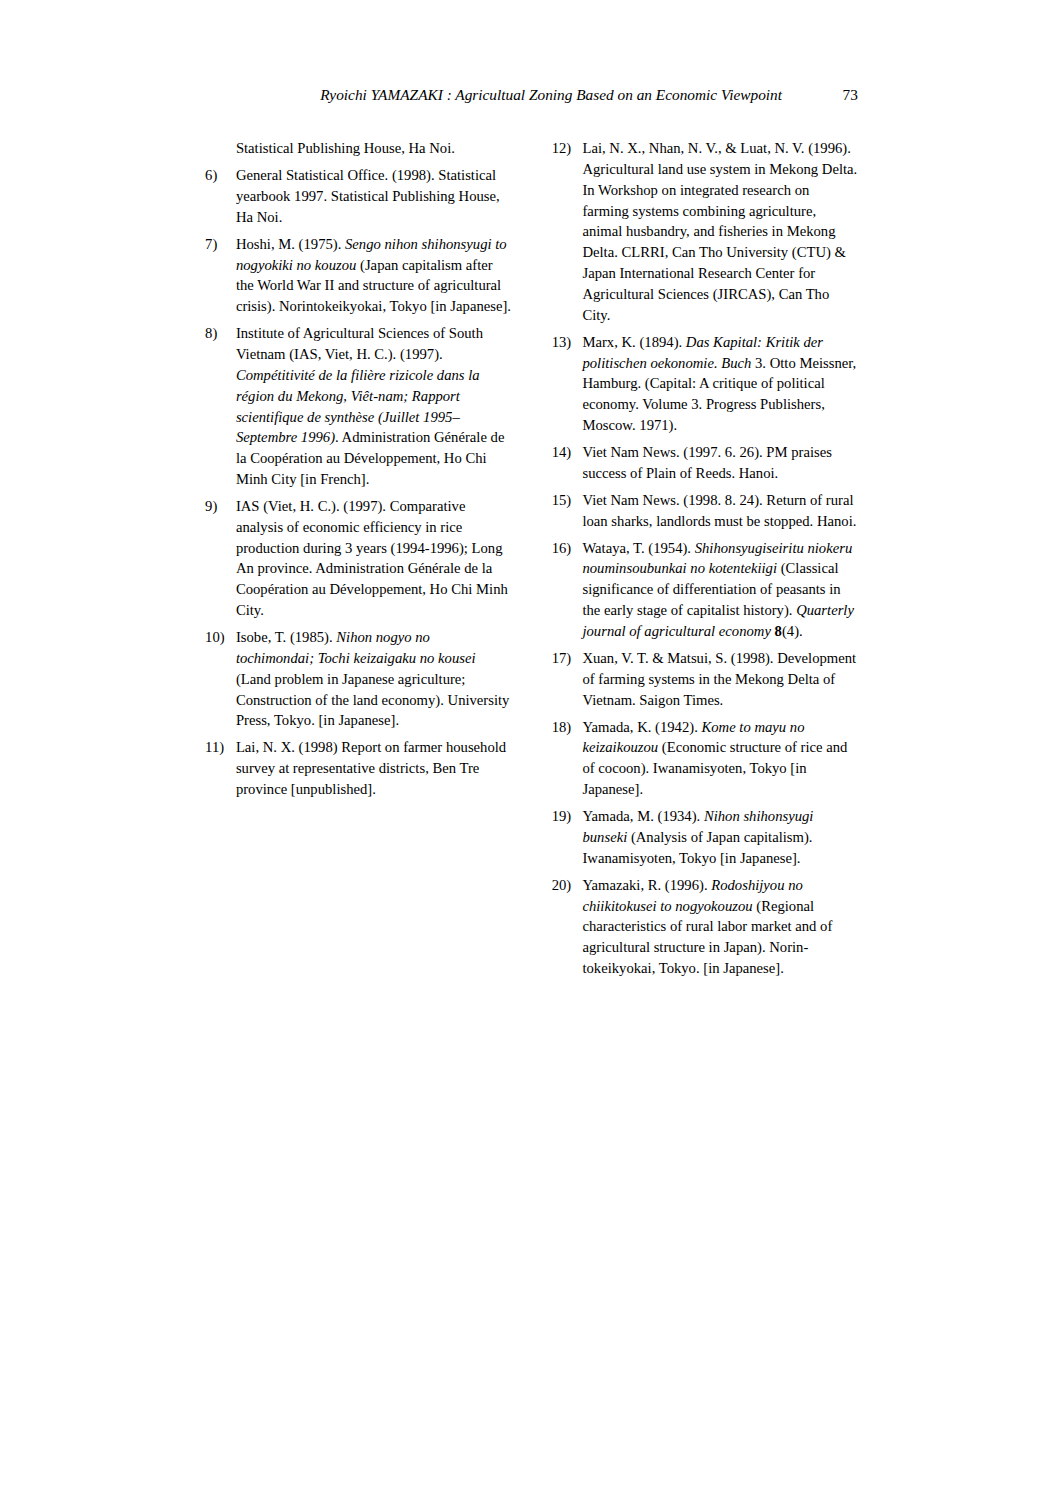Ryoichi YAMAZAKI : Agricultual Zoning Based on an Economic Viewpoint 73
Statistical Publishing House, Ha Noi.
6) General Statistical Office. (1998). Statistical yearbook 1997. Statistical Publishing House, Ha Noi.
7) Hoshi, M. (1975). Sengo nihon shihonsyugi to nogyokiki no kouzou (Japan capitalism after the World War II and structure of agricultural crisis). Norintokeikyokai, Tokyo [in Japanese].
8) Institute of Agricultural Sciences of South Vietnam (IAS, Viet, H. C.). (1997). Compétitivité de la filière rizicole dans la région du Mekong, Viêt-nam; Rapport scientifique de synthèse (Juillet 1995–Septembre 1996). Administration Générale de la Coopération au Développement, Ho Chi Minh City [in French].
9) IAS (Viet, H. C.). (1997). Comparative analysis of economic efficiency in rice production during 3 years (1994-1996); Long An province. Administration Générale de la Coopération au Développement, Ho Chi Minh City.
10) Isobe, T. (1985). Nihon nogyo no tochimondai; Tochi keizaigaku no kousei (Land problem in Japanese agriculture; Construction of the land economy). University Press, Tokyo. [in Japanese].
11) Lai, N. X. (1998) Report on farmer household survey at representative districts, Ben Tre province [unpublished].
12) Lai, N. X., Nhan, N. V., & Luat, N. V. (1996). Agricultural land use system in Mekong Delta. In Workshop on integrated research on farming systems combining agriculture, animal husbandry, and fisheries in Mekong Delta. CLRRI, Can Tho University (CTU) & Japan International Research Center for Agricultural Sciences (JIRCAS), Can Tho City.
13) Marx, K. (1894). Das Kapital: Kritik der politischen oekonomie. Buch 3. Otto Meissner, Hamburg. (Capital: A critique of political economy. Volume 3. Progress Publishers, Moscow. 1971).
14) Viet Nam News. (1997. 6. 26). PM praises success of Plain of Reeds. Hanoi.
15) Viet Nam News. (1998. 8. 24). Return of rural loan sharks, landlords must be stopped. Hanoi.
16) Wataya, T. (1954). Shihonsyugiseiritu niokeru nouminsoubunkai no kotentekiigi (Classical significance of differentiation of peasants in the early stage of capitalist history). Quarterly journal of agricultural economy 8(4).
17) Xuan, V. T. & Matsui, S. (1998). Development of farming systems in the Mekong Delta of Vietnam. Saigon Times.
18) Yamada, K. (1942). Kome to mayu no keizaikouzou (Economic structure of rice and of cocoon). Iwanamisyoten, Tokyo [in Japanese].
19) Yamada, M. (1934). Nihon shihonsyugi bunseki (Analysis of Japan capitalism). Iwanamisyoten, Tokyo [in Japanese].
20) Yamazaki, R. (1996). Rodoshijyou no chiikitokusei to nogyokouzou (Regional characteristics of rural labor market and of agricultural structure in Japan). Norin-tokeikyokai, Tokyo. [in Japanese].